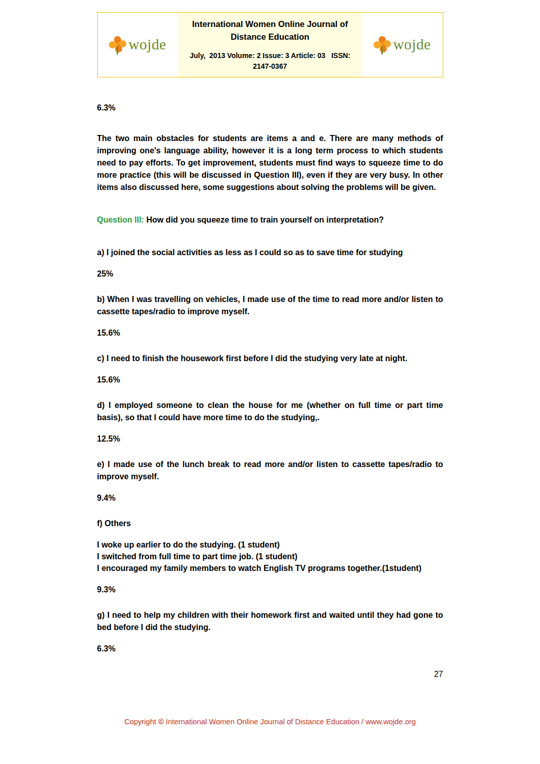wojde
International Women Online Journal of Distance Education
July, 2013 Volume: 2 Issue: 3 Article: 03 ISSN: 2147-0367
wojde
6.3%
The two main obstacles for students are items a and e. There are many methods of improving one's language ability, however it is a long term process to which students need to pay efforts. To get improvement, students must find ways to squeeze time to do more practice (this will be discussed in Question III), even if they are very busy. In other items also discussed here, some suggestions about solving the problems will be given.
Question III: How did you squeeze time to train yourself on interpretation?
a) I joined the social activities as less as I could so as to save time for studying
25%
b) When I was travelling on vehicles, I made use of the time to read more and/or listen to cassette tapes/radio to improve myself.
15.6%
c) I need to finish the housework first before I did the studying very late at night.
15.6%
d) I employed someone to clean the house for me (whether on full time or part time basis), so that I could have more time to do the studying,.
12.5%
e) I made use of the lunch break to read more and/or listen to cassette tapes/radio to improve myself.
9.4%
f) Others
I woke up earlier to do the studying. (1 student)
I switched from full time to part time job. (1 student)
I encouraged my family members to watch English TV programs together.(1student)
9.3%
g) I need to help my children with their homework first and waited until they had gone to bed before I did the studying.
6.3%
27
Copyright © International Women Online Journal of Distance Education / www.wojde.org